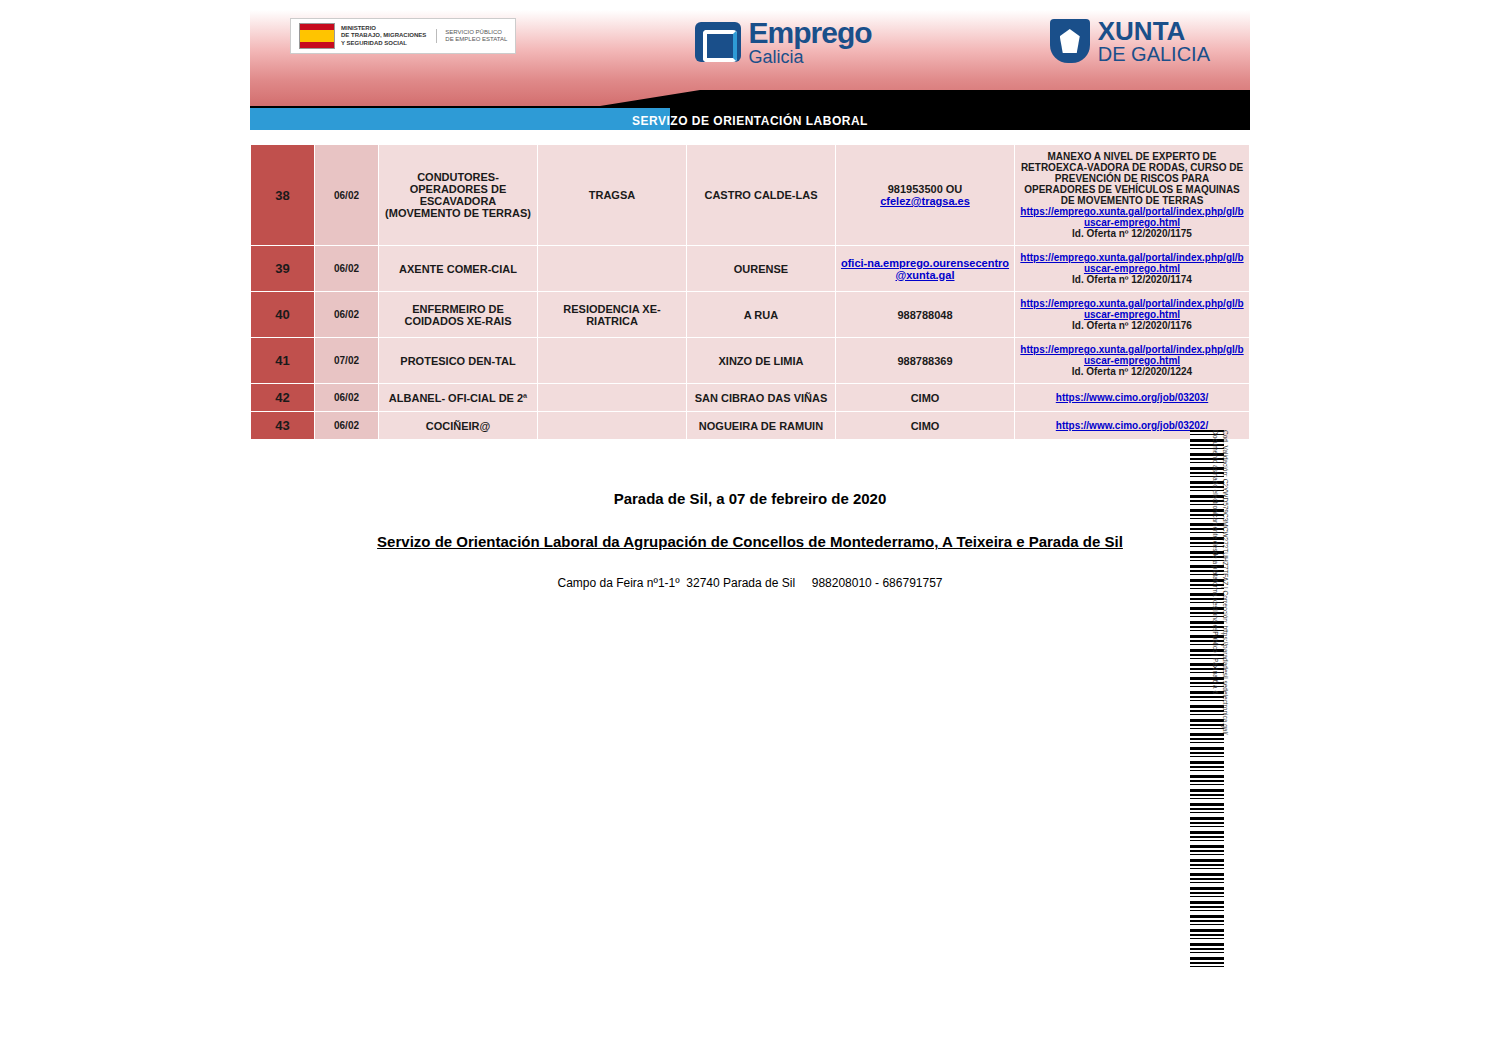MINISTERIO
DE TRABAJO, MIGRACIONES
Y SEGURIDAD SOCIAL
SERVICIO PÚBLICO
DE EMPLEO ESTATAL
Emprego
Galicia
XUNTA
DE GALICIA
SERVIZO DE ORIENTACIÓN LABORAL
| 38 | 06/02 | CONDUTORES-OPERADORES DE ESCAVADORA (MOVEMENTO DE TERRAS) | TRAGSA | CASTRO CALDE-LAS | 981953500 OU cfelez@tragsa.es | MANEXO A NIVEL DE EXPERTO DE RETROEXCA-VADORA DE RODAS, CURSO DE PREVENCIÓN DE RISCOS PARA OPERADORES DE VEHÍCULOS E MAQUINAS DE MOVEMENTO DE TERRAS https://emprego.xunta.gal/portal/index.php/gl/buscar-emprego.html Id. Oferta nº 12/2020/1175 |
| 39 | 06/02 | AXENTE COMER-CIAL | | OURENSE | ofici-na.emprego.ourensecentro@xunta.gal | https://emprego.xunta.gal/portal/index.php/gl/buscar-emprego.html Id. Oferta nº 12/2020/1174 |
| 40 | 06/02 | ENFERMEIRO DE COIDADOS XE-RAIS | RESIODENCIA XE-RIATRICA | A RUA | 988788048 | https://emprego.xunta.gal/portal/index.php/gl/buscar-emprego.html Id. Oferta nº 12/2020/1176 |
| 41 | 07/02 | PROTESICO DEN-TAL | | XINZO DE LIMIA | 988788369 | https://emprego.xunta.gal/portal/index.php/gl/buscar-emprego.html Id. Oferta nº 12/2020/1224 |
| 42 | 06/02 | ALBANEL- OFI-CIAL DE 2ª | | SAN CIBRAO DAS VIÑAS | CIMO | https://www.cimo.org/job/03203/ |
| 43 | 06/02 | COCIÑEIR@ | | NOGUEIRA DE RAMUIN | CIMO | https://www.cimo.org/job/03202/ |
Parada de Sil, a 07 de febreiro de 2020
Servizo de Orientación Laboral da Agrupación de Concellos de Montederramo, A Teixeira e Parada de Sil
Campo da Feira nº1-1º 32740 Parada de Sil 988208010 - 686791757
Cod. Validación: C2YWD579C3MCW272TUHZ7TFAZ | Corrección: https://paradadesil.sedelectronica.gal/
Documento asinado electronicamente desde a plataforma xestiona esPublico | Páxina 6 a 6